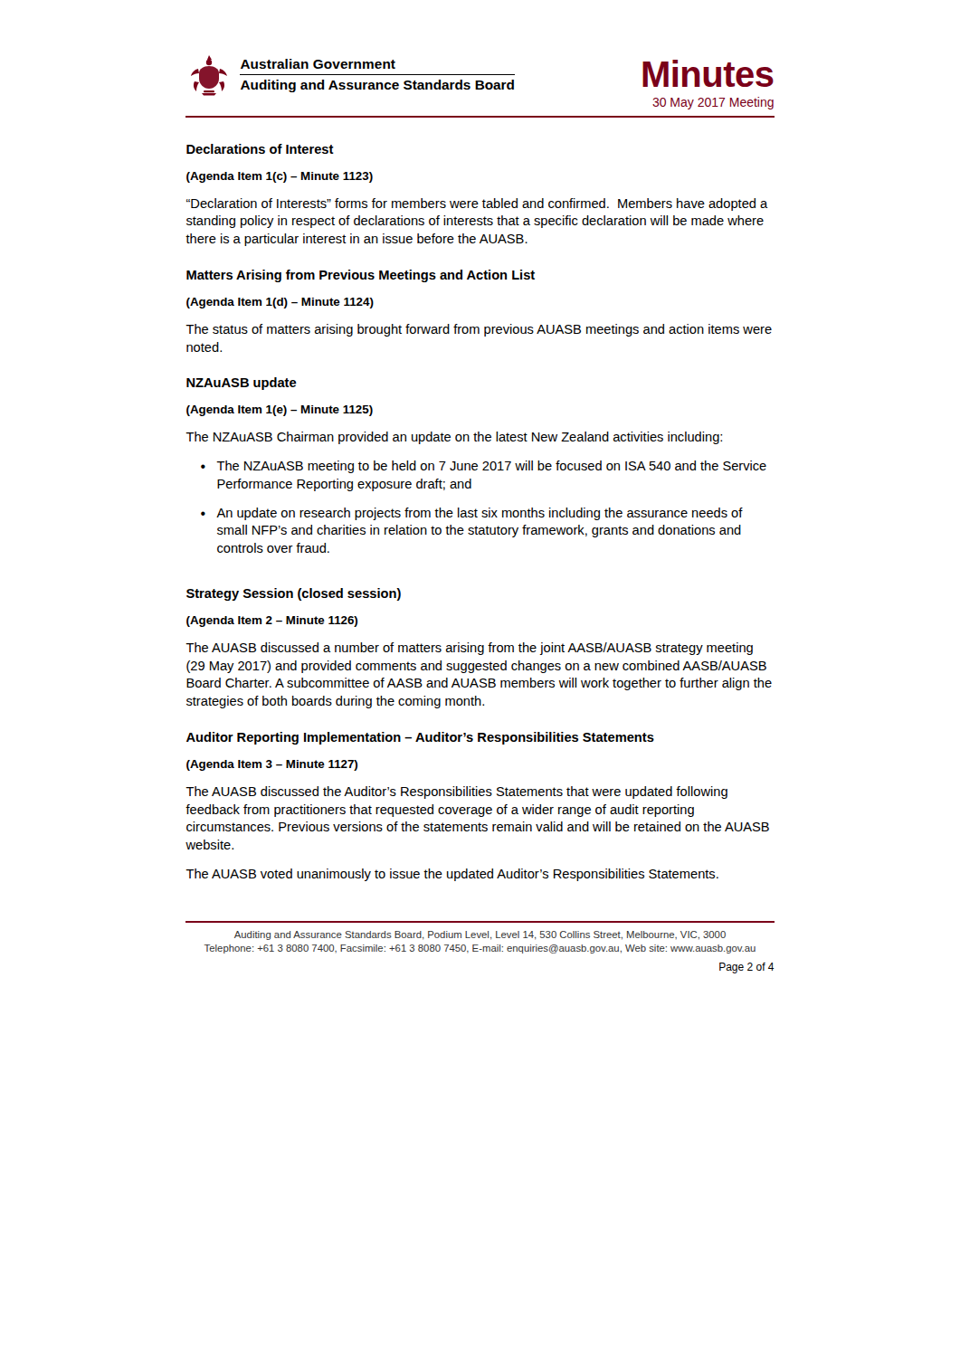Australian Government
Auditing and Assurance Standards Board
Minutes
30 May 2017 Meeting
Declarations of Interest
(Agenda Item 1(c) – Minute 1123)
“Declaration of Interests” forms for members were tabled and confirmed. Members have adopted a standing policy in respect of declarations of interests that a specific declaration will be made where there is a particular interest in an issue before the AUASB.
Matters Arising from Previous Meetings and Action List
(Agenda Item 1(d) – Minute 1124)
The status of matters arising brought forward from previous AUASB meetings and action items were noted.
NZAuASB update
(Agenda Item 1(e) – Minute 1125)
The NZAuASB Chairman provided an update on the latest New Zealand activities including:
The NZAuASB meeting to be held on 7 June 2017 will be focused on ISA 540 and the Service Performance Reporting exposure draft; and
An update on research projects from the last six months including the assurance needs of small NFP’s and charities in relation to the statutory framework, grants and donations and controls over fraud.
Strategy Session (closed session)
(Agenda Item 2 – Minute 1126)
The AUASB discussed a number of matters arising from the joint AASB/AUASB strategy meeting (29 May 2017) and provided comments and suggested changes on a new combined AASB/AUASB Board Charter. A subcommittee of AASB and AUASB members will work together to further align the strategies of both boards during the coming month.
Auditor Reporting Implementation – Auditor’s Responsibilities Statements
(Agenda Item 3 – Minute 1127)
The AUASB discussed the Auditor’s Responsibilities Statements that were updated following feedback from practitioners that requested coverage of a wider range of audit reporting circumstances. Previous versions of the statements remain valid and will be retained on the AUASB website.
The AUASB voted unanimously to issue the updated Auditor’s Responsibilities Statements.
Auditing and Assurance Standards Board, Podium Level, Level 14, 530 Collins Street, Melbourne, VIC, 3000
Telephone: +61 3 8080 7400, Facsimile: +61 3 8080 7450, E-mail: enquiries@auasb.gov.au, Web site: www.auasb.gov.au
Page 2 of 4